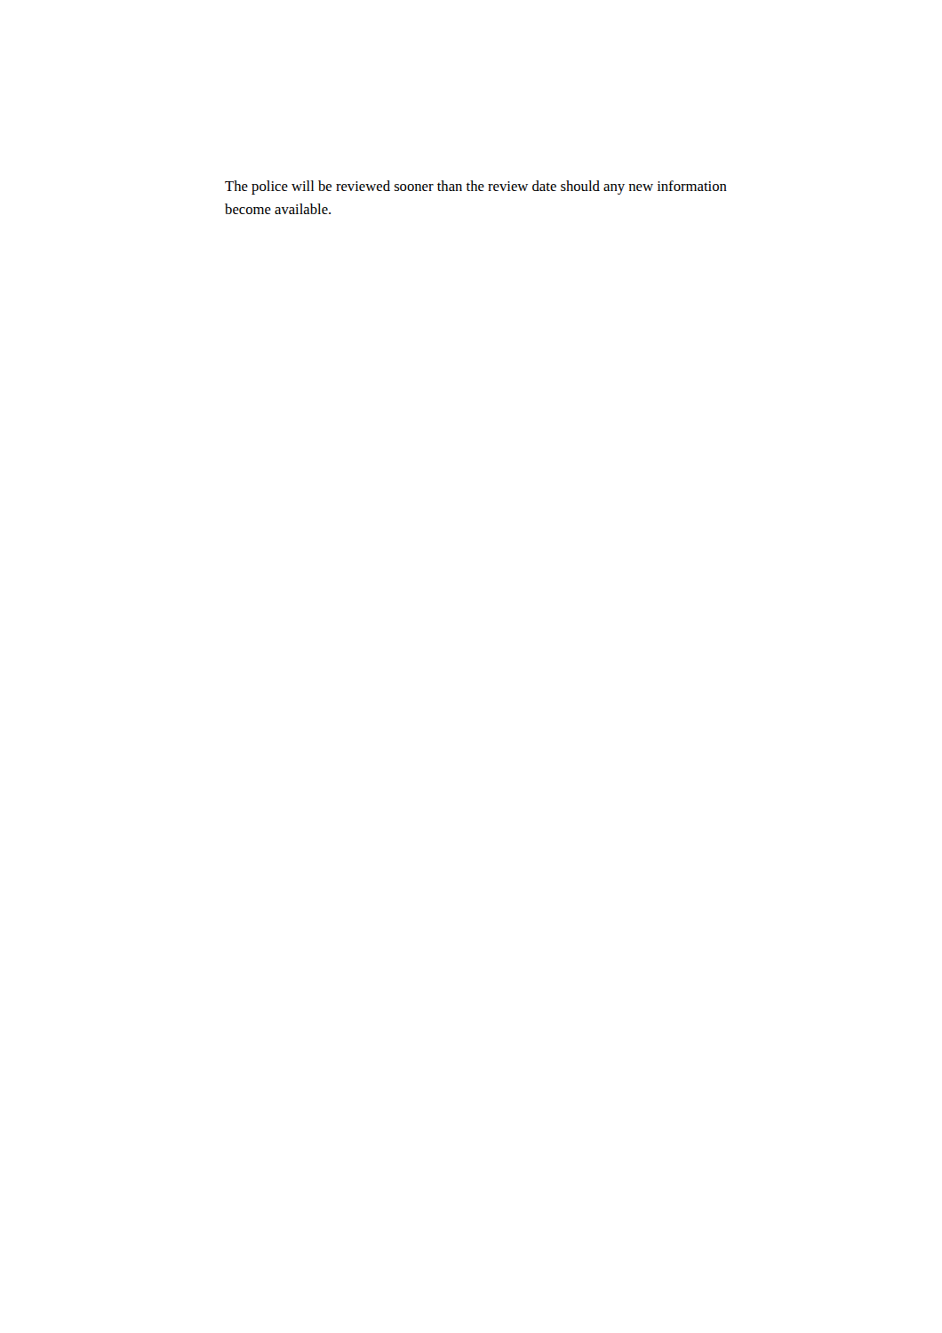The police will be reviewed sooner than the review date should any new information become available.